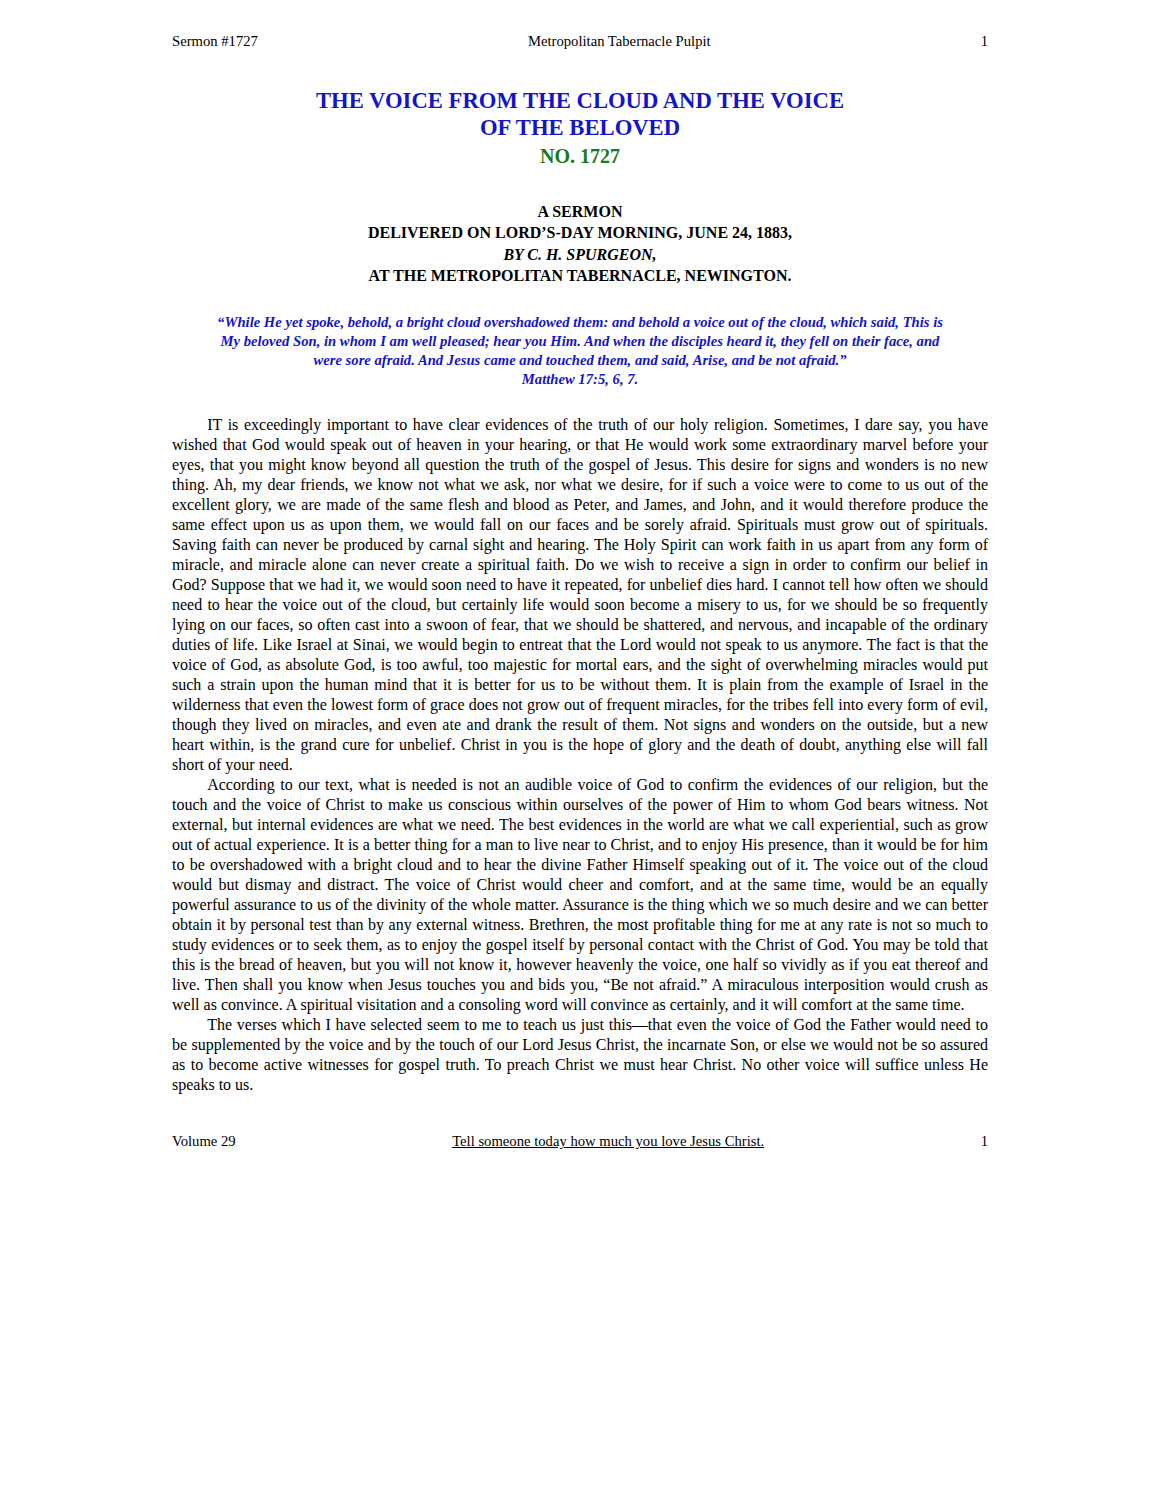Sermon #1727 Metropolitan Tabernacle Pulpit 1
THE VOICE FROM THE CLOUD AND THE VOICE OF THE BELOVED
NO. 1727
A SERMON
DELIVERED ON LORD’S-DAY MORNING, JUNE 24, 1883,
BY C. H. SPURGEON,
AT THE METROPOLITAN TABERNACLE, NEWINGTON.
“While He yet spoke, behold, a bright cloud overshadowed them: and behold a voice out of the cloud, which said, This is My beloved Son, in whom I am well pleased; hear you Him. And when the disciples heard it, they fell on their face, and were sore afraid. And Jesus came and touched them, and said, Arise, and be not afraid.”
Matthew 17:5, 6, 7.
IT is exceedingly important to have clear evidences of the truth of our holy religion. Sometimes, I dare say, you have wished that God would speak out of heaven in your hearing, or that He would work some extraordinary marvel before your eyes, that you might know beyond all question the truth of the gospel of Jesus. This desire for signs and wonders is no new thing. Ah, my dear friends, we know not what we ask, nor what we desire, for if such a voice were to come to us out of the excellent glory, we are made of the same flesh and blood as Peter, and James, and John, and it would therefore produce the same effect upon us as upon them, we would fall on our faces and be sorely afraid. Spirituals must grow out of spirituals. Saving faith can never be produced by carnal sight and hearing. The Holy Spirit can work faith in us apart from any form of miracle, and miracle alone can never create a spiritual faith. Do we wish to receive a sign in order to confirm our belief in God? Suppose that we had it, we would soon need to have it repeated, for unbelief dies hard. I cannot tell how often we should need to hear the voice out of the cloud, but certainly life would soon become a misery to us, for we should be so frequently lying on our faces, so often cast into a swoon of fear, that we should be shattered, and nervous, and incapable of the ordinary duties of life. Like Israel at Sinai, we would begin to entreat that the Lord would not speak to us anymore. The fact is that the voice of God, as absolute God, is too awful, too majestic for mortal ears, and the sight of overwhelming miracles would put such a strain upon the human mind that it is better for us to be without them. It is plain from the example of Israel in the wilderness that even the lowest form of grace does not grow out of frequent miracles, for the tribes fell into every form of evil, though they lived on miracles, and even ate and drank the result of them. Not signs and wonders on the outside, but a new heart within, is the grand cure for unbelief. Christ in you is the hope of glory and the death of doubt, anything else will fall short of your need.
According to our text, what is needed is not an audible voice of God to confirm the evidences of our religion, but the touch and the voice of Christ to make us conscious within ourselves of the power of Him to whom God bears witness. Not external, but internal evidences are what we need. The best evidences in the world are what we call experiential, such as grow out of actual experience. It is a better thing for a man to live near to Christ, and to enjoy His presence, than it would be for him to be overshadowed with a bright cloud and to hear the divine Father Himself speaking out of it. The voice out of the cloud would but dismay and distract. The voice of Christ would cheer and comfort, and at the same time, would be an equally powerful assurance to us of the divinity of the whole matter. Assurance is the thing which we so much desire and we can better obtain it by personal test than by any external witness. Brethren, the most profitable thing for me at any rate is not so much to study evidences or to seek them, as to enjoy the gospel itself by personal contact with the Christ of God. You may be told that this is the bread of heaven, but you will not know it, however heavenly the voice, one half so vividly as if you eat thereof and live. Then shall you know when Jesus touches you and bids you, “Be not afraid.” A miraculous interposition would crush as well as convince. A spiritual visitation and a consoling word will convince as certainly, and it will comfort at the same time.
The verses which I have selected seem to me to teach us just this—that even the voice of God the Father would need to be supplemented by the voice and by the touch of our Lord Jesus Christ, the incarnate Son, or else we would not be so assured as to become active witnesses for gospel truth. To preach Christ we must hear Christ. No other voice will suffice unless He speaks to us.
Volume 29 Tell someone today how much you love Jesus Christ. 1